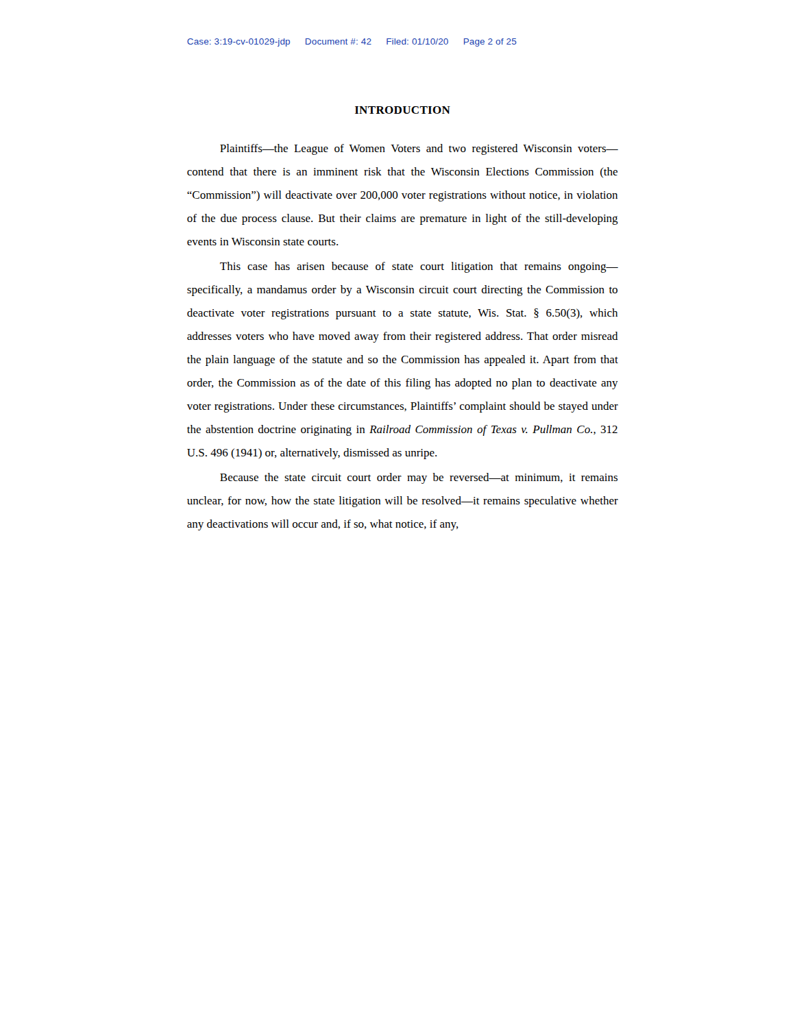Case: 3:19-cv-01029-jdp Document #: 42 Filed: 01/10/20 Page 2 of 25
INTRODUCTION
Plaintiffs—the League of Women Voters and two registered Wisconsin voters—contend that there is an imminent risk that the Wisconsin Elections Commission (the “Commission”) will deactivate over 200,000 voter registrations without notice, in violation of the due process clause. But their claims are premature in light of the still-developing events in Wisconsin state courts.
This case has arisen because of state court litigation that remains ongoing—specifically, a mandamus order by a Wisconsin circuit court directing the Commission to deactivate voter registrations pursuant to a state statute, Wis. Stat. § 6.50(3), which addresses voters who have moved away from their registered address. That order misread the plain language of the statute and so the Commission has appealed it. Apart from that order, the Commission as of the date of this filing has adopted no plan to deactivate any voter registrations. Under these circumstances, Plaintiffs’ complaint should be stayed under the abstention doctrine originating in Railroad Commission of Texas v. Pullman Co., 312 U.S. 496 (1941) or, alternatively, dismissed as unripe.
Because the state circuit court order may be reversed—at minimum, it remains unclear, for now, how the state litigation will be resolved—it remains speculative whether any deactivations will occur and, if so, what notice, if any,